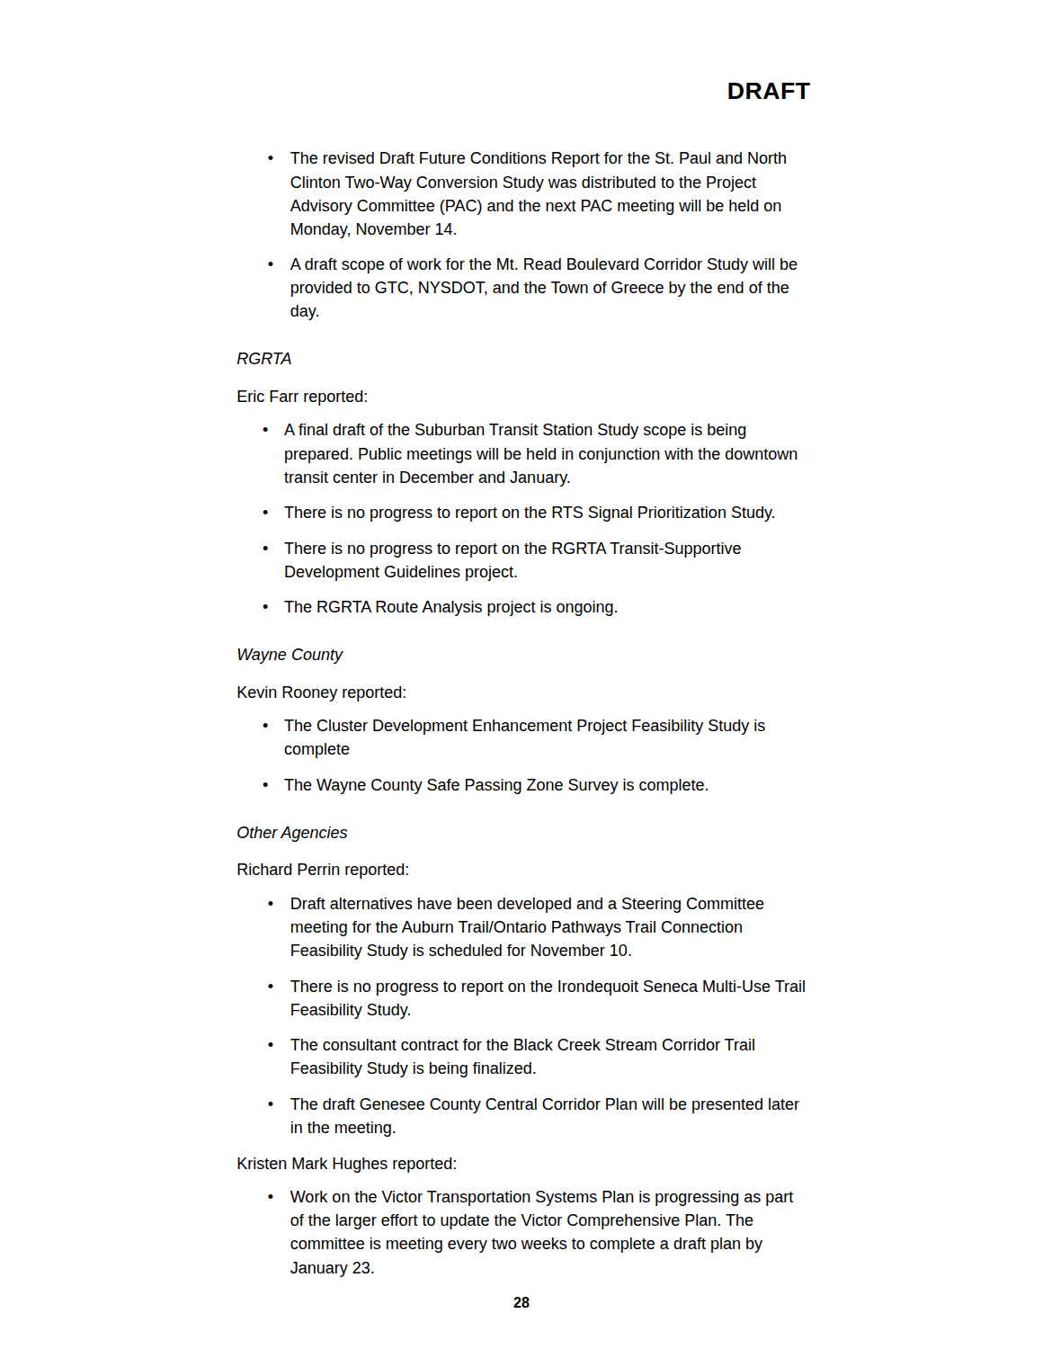DRAFT
The revised Draft Future Conditions Report for the St. Paul and North Clinton Two-Way Conversion Study was distributed to the Project Advisory Committee (PAC) and the next PAC meeting will be held on Monday, November 14.
A draft scope of work for the Mt. Read Boulevard Corridor Study will be provided to GTC, NYSDOT, and the Town of Greece by the end of the day.
RGRTA
Eric Farr reported:
A final draft of the Suburban Transit Station Study scope is being prepared. Public meetings will be held in conjunction with the downtown transit center in December and January.
There is no progress to report on the RTS Signal Prioritization Study.
There is no progress to report on the RGRTA Transit-Supportive Development Guidelines project.
The RGRTA Route Analysis project is ongoing.
Wayne County
Kevin Rooney reported:
The Cluster Development Enhancement Project Feasibility Study is complete
The Wayne County Safe Passing Zone Survey is complete.
Other Agencies
Richard Perrin reported:
Draft alternatives have been developed and a Steering Committee meeting for the Auburn Trail/Ontario Pathways Trail Connection Feasibility Study is scheduled for November 10.
There is no progress to report on the Irondequoit Seneca Multi-Use Trail Feasibility Study.
The consultant contract for the Black Creek Stream Corridor Trail Feasibility Study is being finalized.
The draft Genesee County Central Corridor Plan will be presented later in the meeting.
Kristen Mark Hughes reported:
Work on the Victor Transportation Systems Plan is progressing as part of the larger effort to update the Victor Comprehensive Plan. The committee is meeting every two weeks to complete a draft plan by January 23.
28